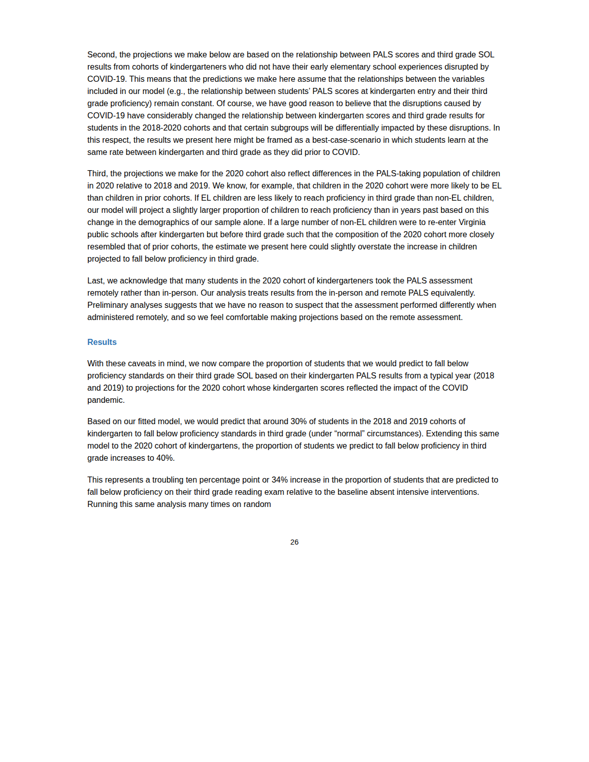Second, the projections we make below are based on the relationship between PALS scores and third grade SOL results from cohorts of kindergarteners who did not have their early elementary school experiences disrupted by COVID-19. This means that the predictions we make here assume that the relationships between the variables included in our model (e.g., the relationship between students’ PALS scores at kindergarten entry and their third grade proficiency) remain constant. Of course, we have good reason to believe that the disruptions caused by COVID-19 have considerably changed the relationship between kindergarten scores and third grade results for students in the 2018-2020 cohorts and that certain subgroups will be differentially impacted by these disruptions. In this respect, the results we present here might be framed as a best-case-scenario in which students learn at the same rate between kindergarten and third grade as they did prior to COVID.
Third, the projections we make for the 2020 cohort also reflect differences in the PALS-taking population of children in 2020 relative to 2018 and 2019. We know, for example, that children in the 2020 cohort were more likely to be EL than children in prior cohorts. If EL children are less likely to reach proficiency in third grade than non-EL children, our model will project a slightly larger proportion of children to reach proficiency than in years past based on this change in the demographics of our sample alone. If a large number of non-EL children were to re-enter Virginia public schools after kindergarten but before third grade such that the composition of the 2020 cohort more closely resembled that of prior cohorts, the estimate we present here could slightly overstate the increase in children projected to fall below proficiency in third grade.
Last, we acknowledge that many students in the 2020 cohort of kindergarteners took the PALS assessment remotely rather than in-person. Our analysis treats results from the in-person and remote PALS equivalently. Preliminary analyses suggests that we have no reason to suspect that the assessment performed differently when administered remotely, and so we feel comfortable making projections based on the remote assessment.
Results
With these caveats in mind, we now compare the proportion of students that we would predict to fall below proficiency standards on their third grade SOL based on their kindergarten PALS results from a typical year (2018 and 2019) to projections for the 2020 cohort whose kindergarten scores reflected the impact of the COVID pandemic.
Based on our fitted model, we would predict that around 30% of students in the 2018 and 2019 cohorts of kindergarten to fall below proficiency standards in third grade (under “normal” circumstances). Extending this same model to the 2020 cohort of kindergartens, the proportion of students we predict to fall below proficiency in third grade increases to 40%.
This represents a troubling ten percentage point or 34% increase in the proportion of students that are predicted to fall below proficiency on their third grade reading exam relative to the baseline absent intensive interventions. Running this same analysis many times on random
26